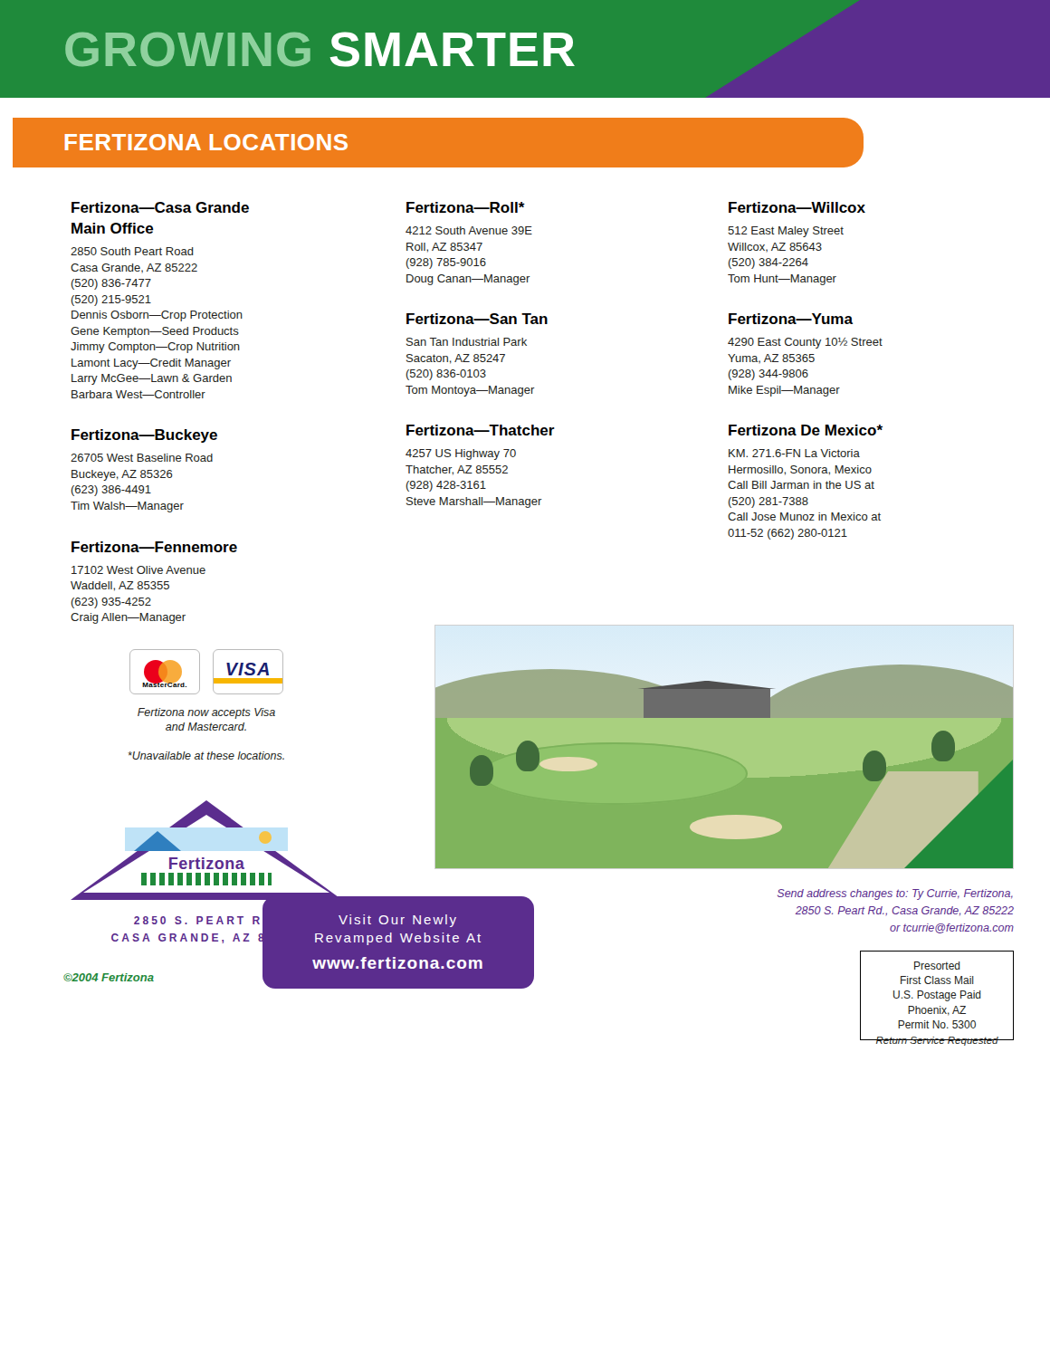Growing Smarter
Fertizona Locations
Fertizona—Casa Grande
Main Office
2850 South Peart Road
Casa Grande, AZ 85222
(520) 836-7477
(520) 215-9521
Dennis Osborn—Crop Protection
Gene Kempton—Seed Products
Jimmy Compton—Crop Nutrition
Lamont Lacy—Credit Manager
Larry McGee—Lawn & Garden
Barbara West—Controller
Fertizona—Buckeye
26705 West Baseline Road
Buckeye, AZ 85326
(623) 386-4491
Tim Walsh—Manager
Fertizona—Fennemore
17102 West Olive Avenue
Waddell, AZ 85355
(623) 935-4252
Craig Allen—Manager
MasterCard.
VISA
Fertizona now accepts Visa
and Mastercard.
*Unavailable at these locations.
Fertizona
2850 S. PEART RD.
CASA GRANDE, AZ 85222
Fertizona—Roll*
4212 South Avenue 39E
Roll, AZ 85347
(928) 785-9016
Doug Canan—Manager
Fertizona—San Tan
San Tan Industrial Park
Sacaton, AZ 85247
(520) 836-0103
Tom Montoya—Manager
Fertizona—Thatcher
4257 US Highway 70
Thatcher, AZ 85552
(928) 428-3161
Steve Marshall—Manager
Fertizona—Willcox
512 East Maley Street
Willcox, AZ 85643
(520) 384-2264
Tom Hunt—Manager
Fertizona—Yuma
4290 East County 10½ Street
Yuma, AZ 85365
(928) 344-9806
Mike Espil—Manager
Fertizona De Mexico*
KM. 271.6-FN La Victoria
Hermosillo, Sonora, Mexico
Call Bill Jarman in the US at
(520) 281-7388
Call Jose Munoz in Mexico at
011-52 (662) 280-0121
Visit Our Newly
Revamped Website At
www.fertizona.com
Send address changes to: Ty Currie, Fertizona,
2850 S. Peart Rd., Casa Grande, AZ 85222
or tcurrie@fertizona.com
Presorted
First Class Mail
U.S. Postage Paid
Phoenix, AZ
Permit No. 5300
Return Service Requested
©2004 Fertizona